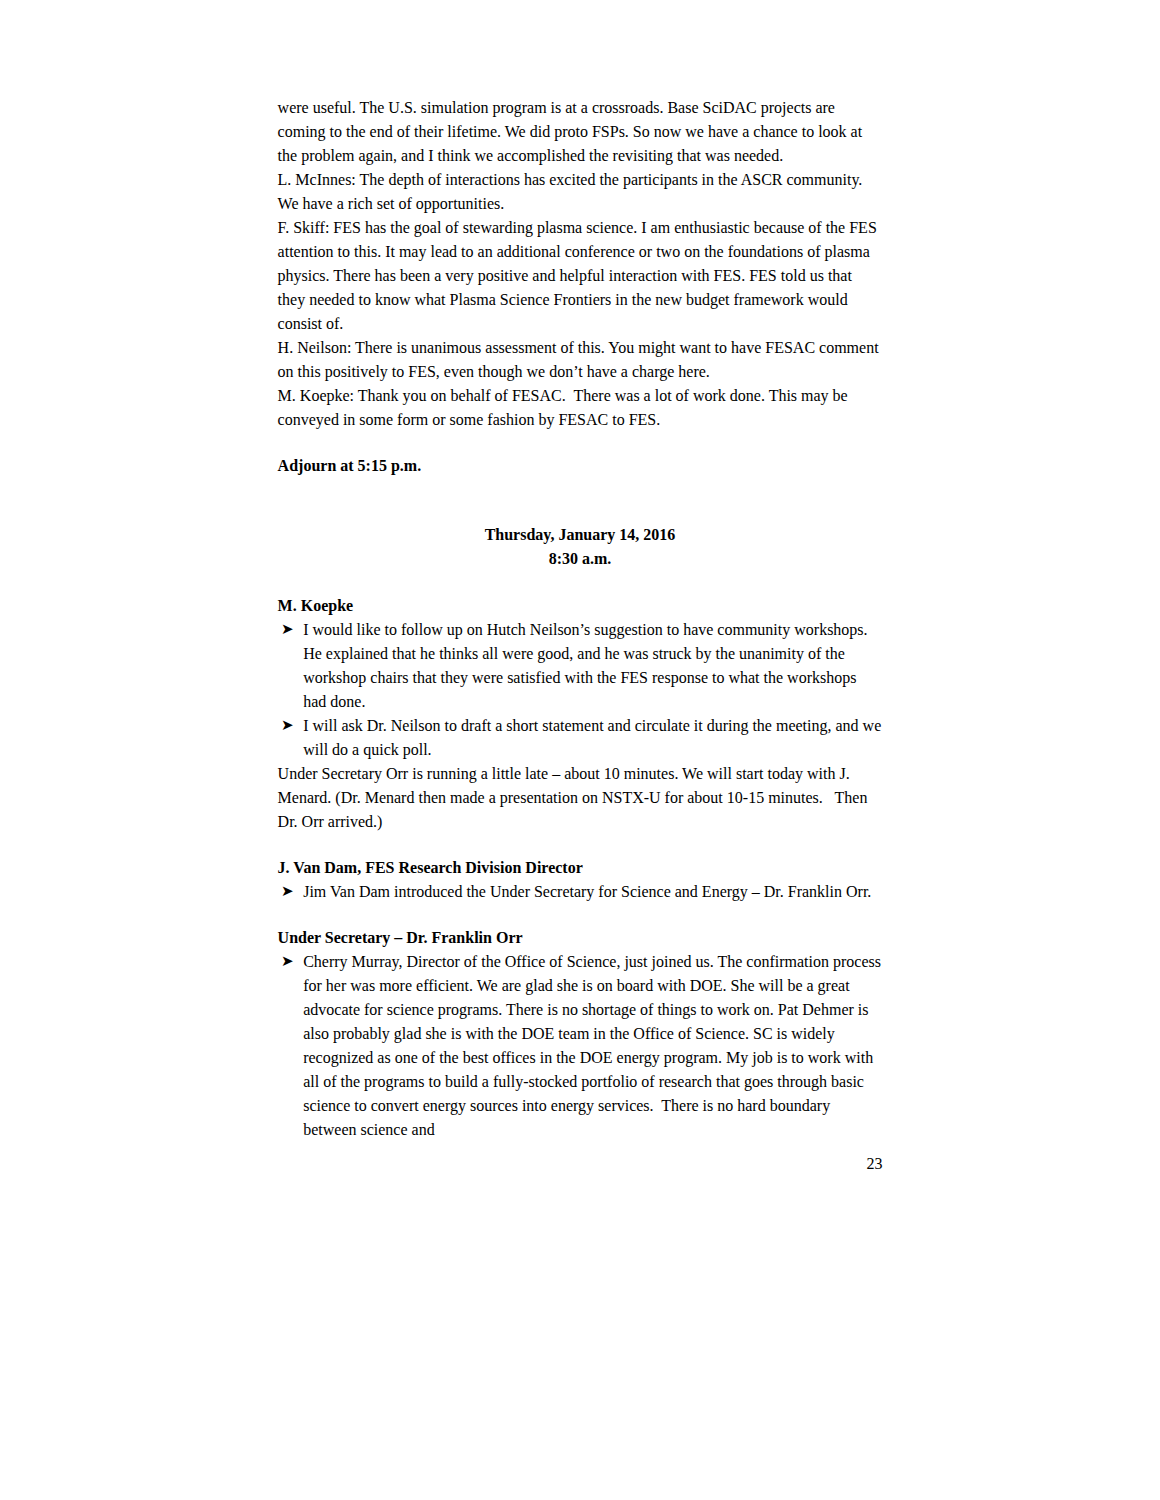were useful. The U.S. simulation program is at a crossroads. Base SciDAC projects are coming to the end of their lifetime. We did proto FSPs. So now we have a chance to look at the problem again, and I think we accomplished the revisiting that was needed.
L. McInnes: The depth of interactions has excited the participants in the ASCR community. We have a rich set of opportunities.
F. Skiff: FES has the goal of stewarding plasma science. I am enthusiastic because of the FES attention to this. It may lead to an additional conference or two on the foundations of plasma physics. There has been a very positive and helpful interaction with FES. FES told us that they needed to know what Plasma Science Frontiers in the new budget framework would consist of.
H. Neilson: There is unanimous assessment of this. You might want to have FESAC comment on this positively to FES, even though we don’t have a charge here.
M. Koepke: Thank you on behalf of FESAC. There was a lot of work done. This may be conveyed in some form or some fashion by FESAC to FES.
Adjourn at 5:15 p.m.
Thursday, January 14, 2016
8:30 a.m.
M. Koepke
I would like to follow up on Hutch Neilson’s suggestion to have community workshops. He explained that he thinks all were good, and he was struck by the unanimity of the workshop chairs that they were satisfied with the FES response to what the workshops had done.
I will ask Dr. Neilson to draft a short statement and circulate it during the meeting, and we will do a quick poll.
Under Secretary Orr is running a little late – about 10 minutes. We will start today with J. Menard. (Dr. Menard then made a presentation on NSTX-U for about 10-15 minutes. Then Dr. Orr arrived.)
J. Van Dam, FES Research Division Director
Jim Van Dam introduced the Under Secretary for Science and Energy – Dr. Franklin Orr.
Under Secretary – Dr. Franklin Orr
Cherry Murray, Director of the Office of Science, just joined us. The confirmation process for her was more efficient. We are glad she is on board with DOE. She will be a great advocate for science programs. There is no shortage of things to work on. Pat Dehmer is also probably glad she is with the DOE team in the Office of Science. SC is widely recognized as one of the best offices in the DOE energy program. My job is to work with all of the programs to build a fully-stocked portfolio of research that goes through basic science to convert energy sources into energy services. There is no hard boundary between science and
23